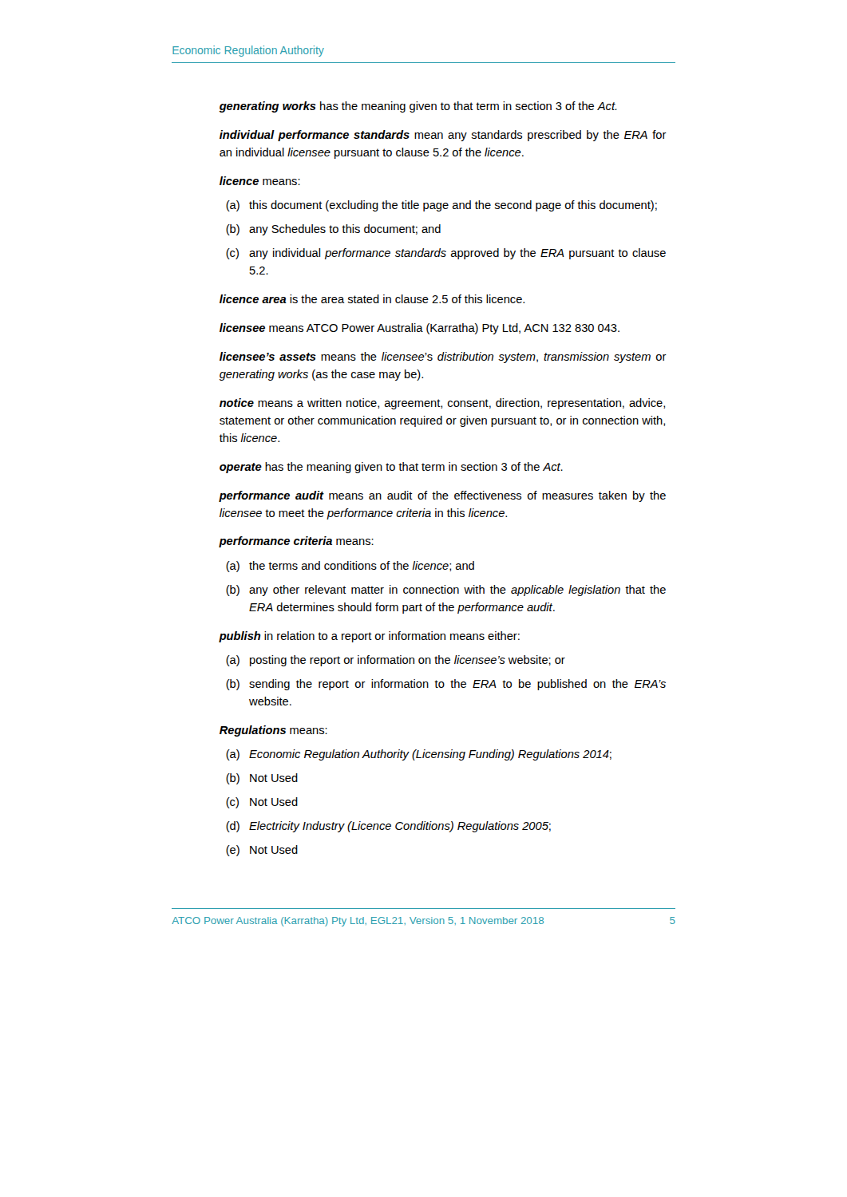Economic Regulation Authority
generating works has the meaning given to that term in section 3 of the Act.
individual performance standards mean any standards prescribed by the ERA for an individual licensee pursuant to clause 5.2 of the licence.
licence means:
(a) this document (excluding the title page and the second page of this document);
(b) any Schedules to this document; and
(c) any individual performance standards approved by the ERA pursuant to clause 5.2.
licence area is the area stated in clause 2.5 of this licence.
licensee means ATCO Power Australia (Karratha) Pty Ltd, ACN 132 830 043.
licensee’s assets means the licensee’s distribution system, transmission system or generating works (as the case may be).
notice means a written notice, agreement, consent, direction, representation, advice, statement or other communication required or given pursuant to, or in connection with, this licence.
operate has the meaning given to that term in section 3 of the Act.
performance audit means an audit of the effectiveness of measures taken by the licensee to meet the performance criteria in this licence.
performance criteria means:
(a) the terms and conditions of the licence; and
(b) any other relevant matter in connection with the applicable legislation that the ERA determines should form part of the performance audit.
publish in relation to a report or information means either:
(a) posting the report or information on the licensee’s website; or
(b) sending the report or information to the ERA to be published on the ERA’s website.
Regulations means:
(a) Economic Regulation Authority (Licensing Funding) Regulations 2014;
(b) Not Used
(c) Not Used
(d) Electricity Industry (Licence Conditions) Regulations 2005;
(e) Not Used
ATCO Power Australia (Karratha) Pty Ltd, EGL21, Version 5, 1 November 2018 5